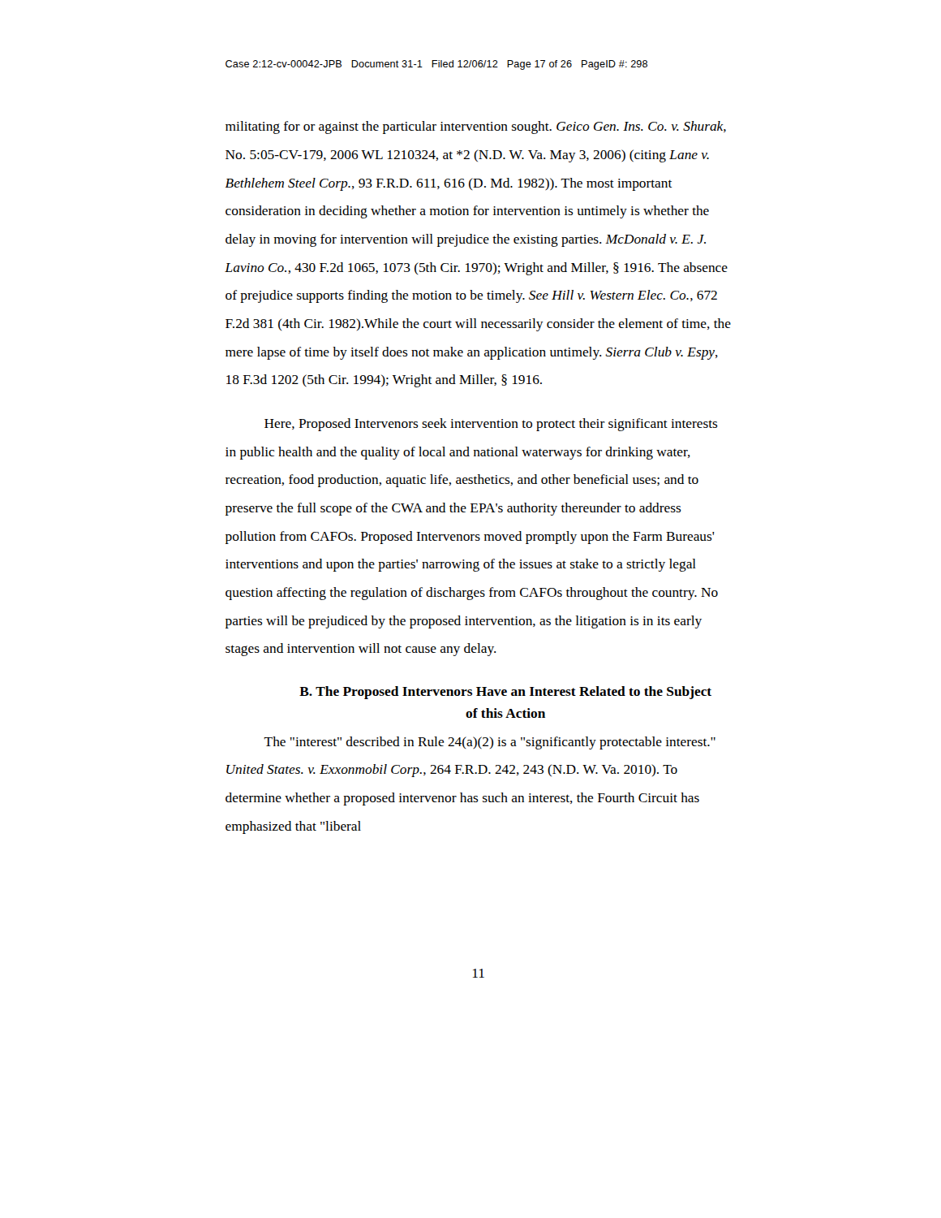Case 2:12-cv-00042-JPB Document 31-1 Filed 12/06/12 Page 17 of 26 PageID #: 298
militating for or against the particular intervention sought. Geico Gen. Ins. Co. v. Shurak, No. 5:05-CV-179, 2006 WL 1210324, at *2 (N.D. W. Va. May 3, 2006) (citing Lane v. Bethlehem Steel Corp., 93 F.R.D. 611, 616 (D. Md. 1982)). The most important consideration in deciding whether a motion for intervention is untimely is whether the delay in moving for intervention will prejudice the existing parties. McDonald v. E. J. Lavino Co., 430 F.2d 1065, 1073 (5th Cir. 1970); Wright and Miller, § 1916. The absence of prejudice supports finding the motion to be timely. See Hill v. Western Elec. Co., 672 F.2d 381 (4th Cir. 1982).While the court will necessarily consider the element of time, the mere lapse of time by itself does not make an application untimely. Sierra Club v. Espy, 18 F.3d 1202 (5th Cir. 1994); Wright and Miller, § 1916.
Here, Proposed Intervenors seek intervention to protect their significant interests in public health and the quality of local and national waterways for drinking water, recreation, food production, aquatic life, aesthetics, and other beneficial uses; and to preserve the full scope of the CWA and the EPA's authority thereunder to address pollution from CAFOs. Proposed Intervenors moved promptly upon the Farm Bureaus' interventions and upon the parties' narrowing of the issues at stake to a strictly legal question affecting the regulation of discharges from CAFOs throughout the country. No parties will be prejudiced by the proposed intervention, as the litigation is in its early stages and intervention will not cause any delay.
B. The Proposed Intervenors Have an Interest Related to the Subject of this Action
The "interest" described in Rule 24(a)(2) is a "significantly protectable interest." United States. v. Exxonmobil Corp., 264 F.R.D. 242, 243 (N.D. W. Va. 2010). To determine whether a proposed intervenor has such an interest, the Fourth Circuit has emphasized that "liberal
11